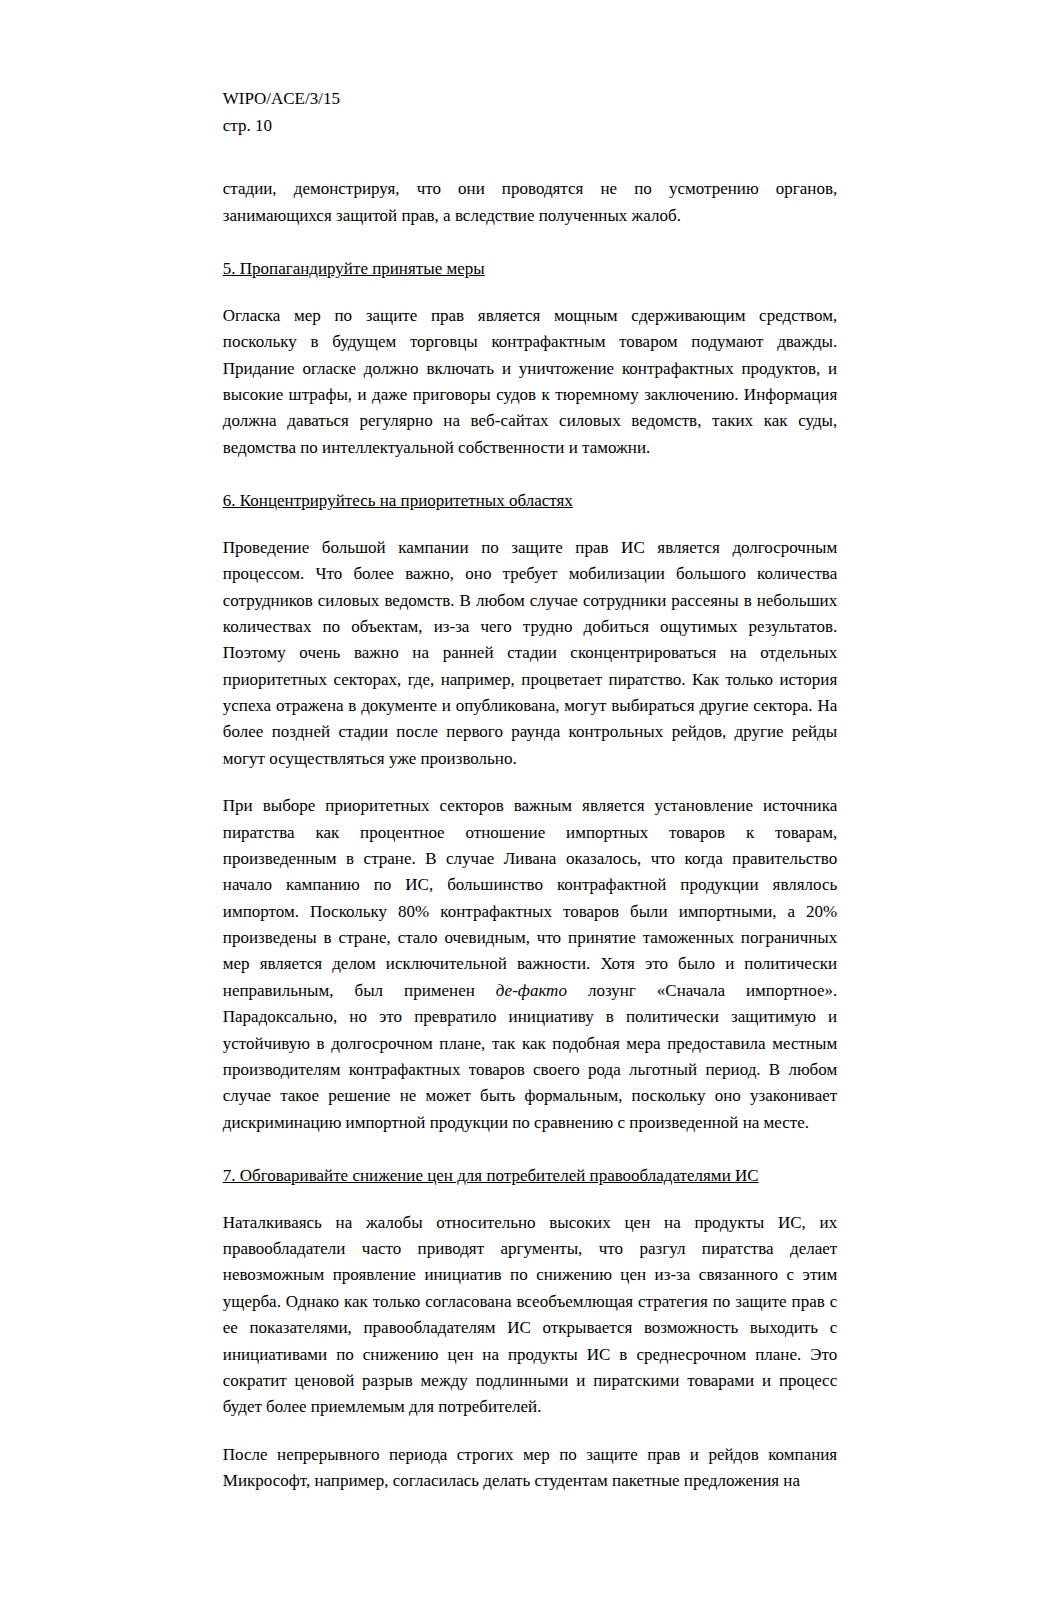WIPO/ACE/3/15
стр. 10
стадии, демонстрируя, что они проводятся не по усмотрению органов, занимающихся защитой прав, а вследствие полученных жалоб.
5. Пропагандируйте принятые меры
Огласка мер по защите прав является мощным сдерживающим средством, поскольку в будущем торговцы контрафактным товаром подумают дважды. Придание огласке должно включать и уничтожение контрафактных продуктов, и высокие штрафы, и даже приговоры судов к тюремному заключению. Информация должна даваться регулярно на веб-сайтах силовых ведомств, таких как суды, ведомства по интеллектуальной собственности и таможни.
6. Концентрируйтесь на приоритетных областях
Проведение большой кампании по защите прав ИС является долгосрочным процессом. Что более важно, оно требует мобилизации большого количества сотрудников силовых ведомств. В любом случае сотрудники рассеяны в небольших количествах по объектам, из-за чего трудно добиться ощутимых результатов. Поэтому очень важно на ранней стадии сконцентрироваться на отдельных приоритетных секторах, где, например, процветает пиратство. Как только история успеха отражена в документе и опубликована, могут выбираться другие сектора. На более поздней стадии после первого раунда контрольных рейдов, другие рейды могут осуществляться уже произвольно.
При выборе приоритетных секторов важным является установление источника пиратства как процентное отношение импортных товаров к товарам, произведенным в стране. В случае Ливана оказалось, что когда правительство начало кампанию по ИС, большинство контрафактной продукции являлось импортом. Поскольку 80% контрафактных товаров были импортными, а 20% произведены в стране, стало очевидным, что принятие таможенных пограничных мер является делом исключительной важности. Хотя это было и политически неправильным, был применен де-факто лозунг «Сначала импортное». Парадоксально, но это превратило инициативу в политически защитимую и устойчивую в долгосрочном плане, так как подобная мера предоставила местным производителям контрафактных товаров своего рода льготный период. В любом случае такое решение не может быть формальным, поскольку оно узаконивает дискриминацию импортной продукции по сравнению с произведенной на месте.
7. Обговаривайте снижение цен для потребителей правообладателями ИС
Наталкиваясь на жалобы относительно высоких цен на продукты ИС, их правообладатели часто приводят аргументы, что разгул пиратства делает невозможным проявление инициатив по снижению цен из-за связанного с этим ущерба. Однако как только согласована всеобъемлющая стратегия по защите прав с ее показателями, правообладателям ИС открывается возможность выходить с инициативами по снижению цен на продукты ИС в среднесрочном плане. Это сократит ценовой разрыв между подлинными и пиратскими товарами и процесс будет более приемлемым для потребителей.
После непрерывного периода строгих мер по защите прав и рейдов компания Микрософт, например, согласилась делать студентам пакетные предложения на